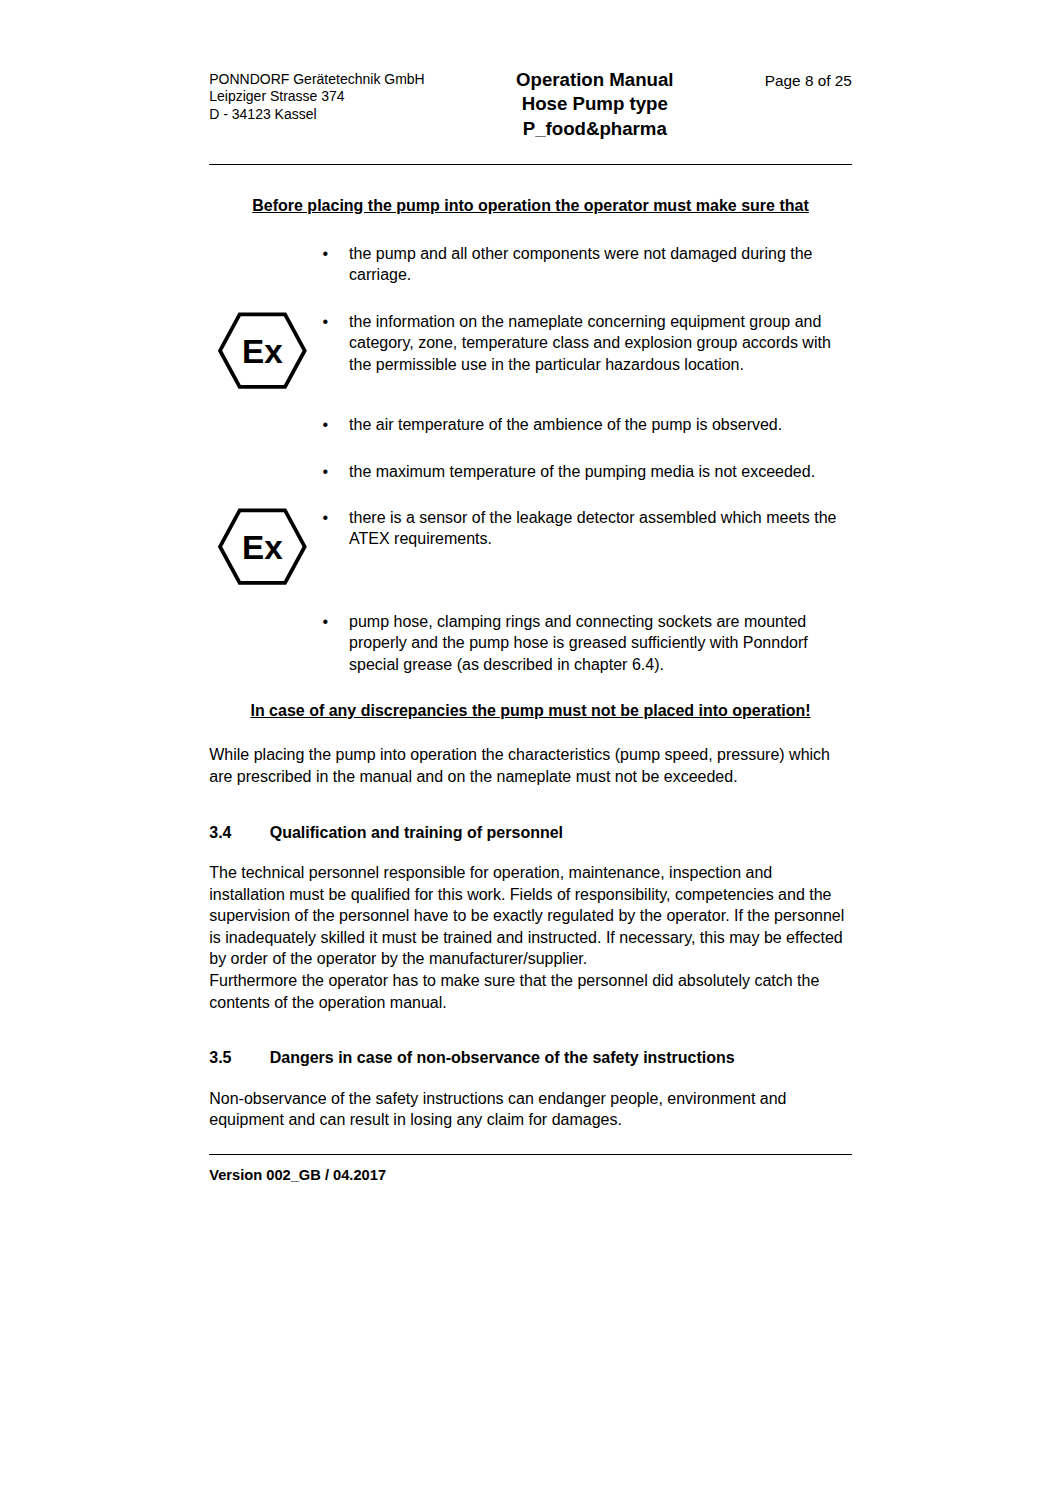PONNDORF Gerätetechnik GmbH
Leipziger Strasse 374
D - 34123 Kassel
Operation Manual
Hose Pump type
P_food&pharma
Page 8 of 25
Before placing the pump into operation the operator must make sure that
•
the pump and all other components were not damaged during the carriage.
Ex
•
the information on the nameplate concerning equipment group and category, zone, temperature class and explosion group accords with the permissible use in the particular hazardous location.
•
the air temperature of the ambience of the pump is observed.
•
the maximum temperature of the pumping media is not exceeded.
Ex
•
there is a sensor of the leakage detector assembled which meets the ATEX requirements.
•
pump hose, clamping rings and connecting sockets are mounted properly and the pump hose is greased sufficiently with Ponndorf special grease (as described in chapter 6.4).
In case of any discrepancies the pump must not be placed into operation!
While placing the pump into operation the characteristics (pump speed, pressure) which are prescribed in the manual and on the nameplate must not be exceeded.
3.4 Qualification and training of personnel
The technical personnel responsible for operation, maintenance, inspection and installation must be qualified for this work. Fields of responsibility, competencies and the supervision of the personnel have to be exactly regulated by the operator. If the personnel is inadequately skilled it must be trained and instructed. If necessary, this may be effected by order of the operator by the manufacturer/supplier.
Furthermore the operator has to make sure that the personnel did absolutely catch the contents of the operation manual.
3.5 Dangers in case of non-observance of the safety instructions
Non-observance of the safety instructions can endanger people, environment and equipment and can result in losing any claim for damages.
Version 002_GB / 04.2017